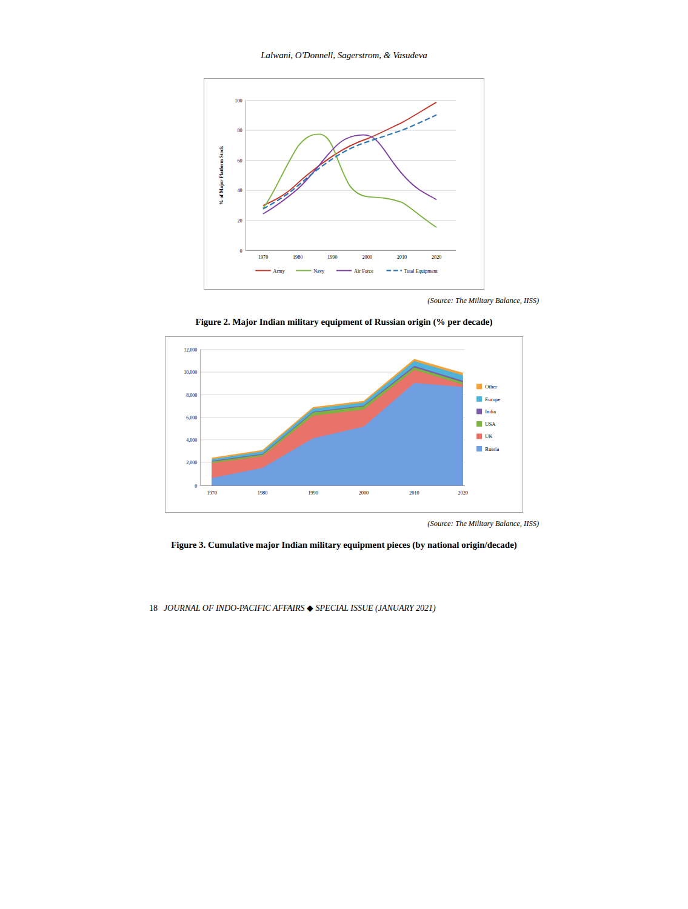Lalwani, O'Donnell, Sagerstrom, & Vasudeva
100 80 60 40 20 0 % of Major Platform Stock 1970 1980 1990 2000 2010 2020 Army Navy Air Force Total Equipment
(Source: The Military Balance, IISS)
Figure 2. Major Indian military equipment of Russian origin (% per decade)
12,000 10,000 8,000 6,000 4,000 2,000 0 1970 1980 1990 2000 2010 2020 Other Europe India USA UK Russia
(Source: The Military Balance, IISS)
Figure 3. Cumulative major Indian military equipment pieces (by national origin/decade)
18 JOURNAL OF INDO-PACIFIC AFFAIRS ◆ SPECIAL ISSUE (JANUARY 2021)